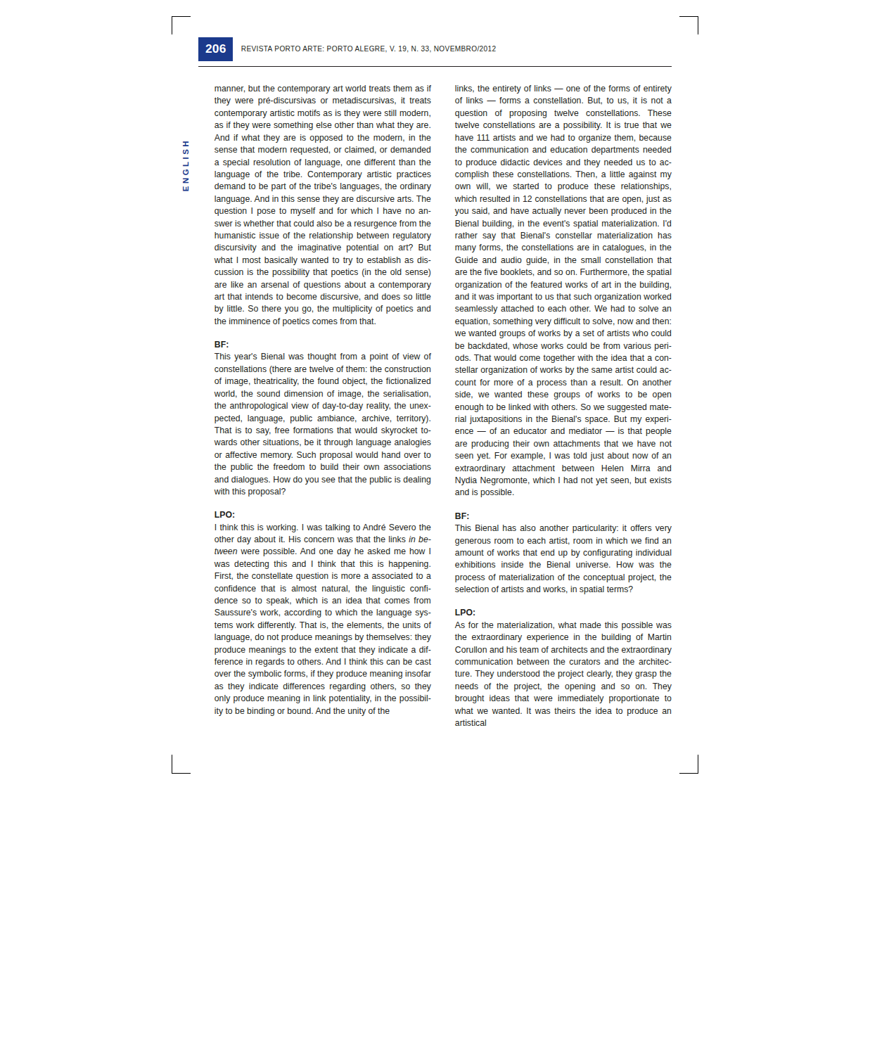206
Revista Porto Arte: Porto Alegre, v. 19, n. 33, novembro/2012
English
manner, but the contemporary art world treats them as if they were pré-discursivas or metadiscursivas, it treats contemporary artistic motifs as is they were still modern, as if they were something else other than what they are. And if what they are is opposed to the modern, in the sense that modern requested, or claimed, or demanded a special resolution of language, one different than the language of the tribe. Contemporary artistic practices demand to be part of the tribe's languages, the ordinary language. And in this sense they are discursive arts. The question I pose to myself and for which I have no answer is whether that could also be a resurgence from the humanistic issue of the relationship between regulatory discursivity and the imaginative potential on art? But what I most basically wanted to try to establish as discussion is the possibility that poetics (in the old sense) are like an arsenal of questions about a contemporary art that intends to become discursive, and does so little by little. So there you go, the multiplicity of poetics and the imminence of poetics comes from that.
BF:
This year's Bienal was thought from a point of view of constellations (there are twelve of them: the construction of image, theatricality, the found object, the fictionalized world, the sound dimension of image, the serialisation, the anthropological view of day-to-day reality, the unexpected, language, public ambiance, archive, territory). That is to say, free formations that would skyrocket towards other situations, be it through language analogies or affective memory. Such proposal would hand over to the public the freedom to build their own associations and dialogues. How do you see that the public is dealing with this proposal?
LPO:
I think this is working. I was talking to André Severo the other day about it. His concern was that the links in between were possible. And one day he asked me how I was detecting this and I think that this is happening. First, the constellate question is more a associated to a confidence that is almost natural, the linguistic confidence so to speak, which is an idea that comes from Saussure's work, according to which the language systems work differently. That is, the elements, the units of language, do not produce meanings by themselves: they produce meanings to the extent that they indicate a difference in regards to others. And I think this can be cast over the symbolic forms, if they produce meaning insofar as they indicate differences regarding others, so they only produce meaning in link potentiality, in the possibility to be binding or bound. And the unity of the
links, the entirety of links — one of the forms of entirety of links — forms a constellation. But, to us, it is not a question of proposing twelve constellations. These twelve constellations are a possibility. It is true that we have 111 artists and we had to organize them, because the communication and education departments needed to produce didactic devices and they needed us to accomplish these constellations. Then, a little against my own will, we started to produce these relationships, which resulted in 12 constellations that are open, just as you said, and have actually never been produced in the Bienal building, in the event's spatial materialization. I'd rather say that Bienal's constellar materialization has many forms, the constellations are in catalogues, in the Guide and audio guide, in the small constellation that are the five booklets, and so on. Furthermore, the spatial organization of the featured works of art in the building, and it was important to us that such organization worked seamlessly attached to each other. We had to solve an equation, something very difficult to solve, now and then: we wanted groups of works by a set of artists who could be backdated, whose works could be from various periods. That would come together with the idea that a constellar organization of works by the same artist could account for more of a process than a result. On another side, we wanted these groups of works to be open enough to be linked with others. So we suggested material juxtapositions in the Bienal's space. But my experience — of an educator and mediator — is that people are producing their own attachments that we have not seen yet. For example, I was told just about now of an extraordinary attachment between Helen Mirra and Nydia Negromonte, which I had not yet seen, but exists and is possible.
BF:
This Bienal has also another particularity: it offers very generous room to each artist, room in which we find an amount of works that end up by configurating individual exhibitions inside the Bienal universe. How was the process of materialization of the conceptual project, the selection of artists and works, in spatial terms?
LPO:
As for the materialization, what made this possible was the extraordinary experience in the building of Martin Corullon and his team of architects and the extraordinary communication between the curators and the architecture. They understood the project clearly, they grasp the needs of the project, the opening and so on. They brought ideas that were immediately proportionate to what we wanted. It was theirs the idea to produce an artistical